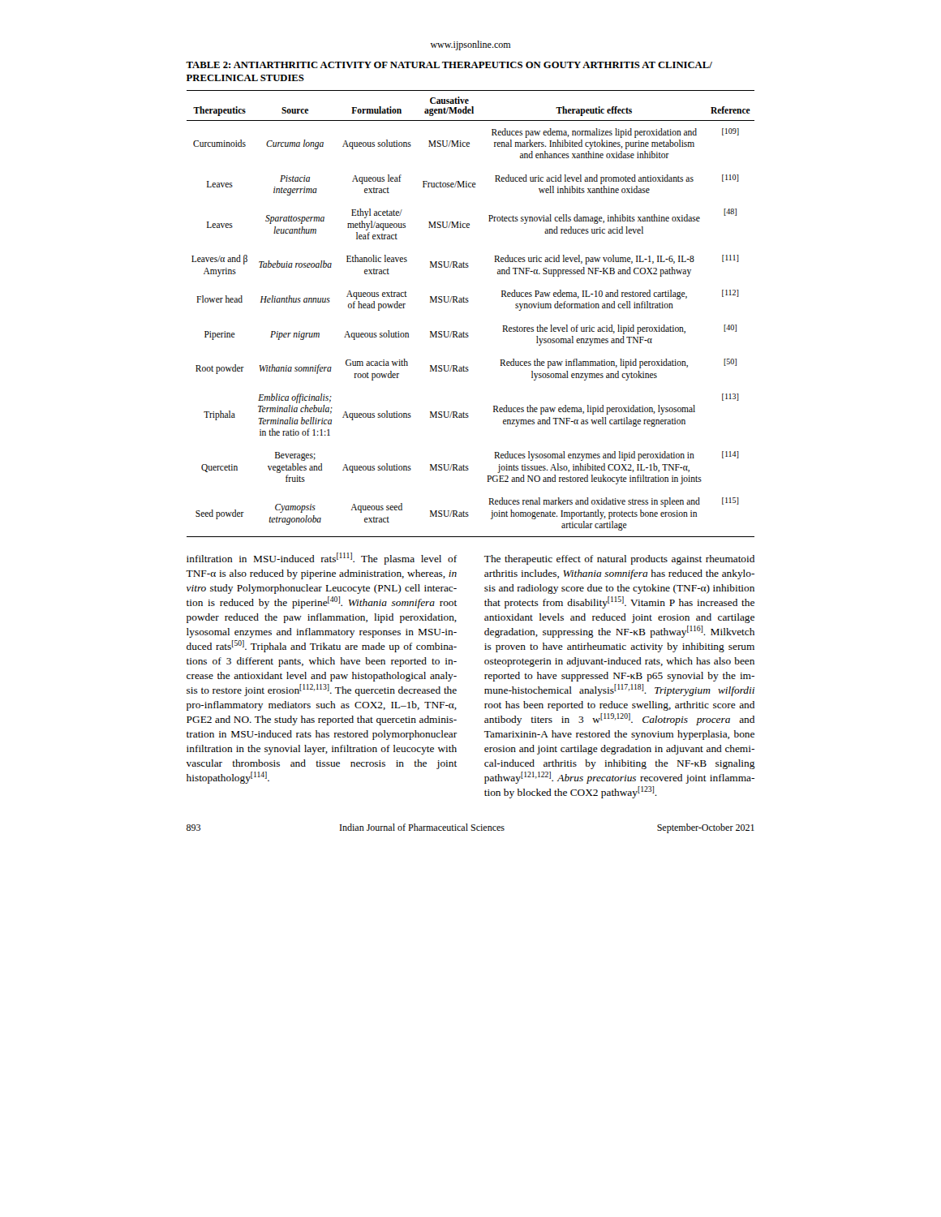www.ijpsonline.com
TABLE 2: ANTIARTHRITIC ACTIVITY OF NATURAL THERAPEUTICS ON GOUTY ARTHRITIS AT CLINICAL/ PRECLINICAL STUDIES
| Therapeutics | Source | Formulation | Causative agent/Model | Therapeutic effects | Reference |
| --- | --- | --- | --- | --- | --- |
| Curcuminoids | Curcuma longa | Aqueous solutions | MSU/Mice | Reduces paw edema, normalizes lipid peroxidation and renal markers. Inhibited cytokines, purine metabolism and enhances xanthine oxidase inhibitor | [109] |
| Leaves | Pistacia integerrima | Aqueous leaf extract | Fructose/Mice | Reduced uric acid level and promoted antioxidants as well inhibits xanthine oxidase | [110] |
| Leaves | Sparattosperma leucanthum | Ethyl acetate/ methyl/aqueous leaf extract | MSU/Mice | Protects synovial cells damage, inhibits xanthine oxidase and reduces uric acid level | [48] |
| Leaves/α and β Amyrins | Tabebuia roseoalba | Ethanolic leaves extract | MSU/Rats | Reduces uric acid level, paw volume, IL-1, IL-6, IL-8 and TNF-α. Suppressed NF-KB and COX2 pathway | [111] |
| Flower head | Helianthus annuus | Aqueous extract of head powder | MSU/Rats | Reduces Paw edema, IL-10 and restored cartilage, synovium deformation and cell infiltration | [112] |
| Piperine | Piper nigrum | Aqueous solution | MSU/Rats | Restores the level of uric acid, lipid peroxidation, lysosomal enzymes and TNF-α | [40] |
| Root powder | Withania somnifera | Gum acacia with root powder | MSU/Rats | Reduces the paw inflammation, lipid peroxidation, lysosomal enzymes and cytokines | [50] |
| Triphala | Emblica officinalis; Terminalia chebula; Terminalia bellirica in the ratio of 1:1:1 | Aqueous solutions | MSU/Rats | Reduces the paw edema, lipid peroxidation, lysosomal enzymes and TNF-α as well cartilage regneration | [113] |
| Quercetin | Beverages; vegetables and fruits | Aqueous solutions | MSU/Rats | Reduces lysosomal enzymes and lipid peroxidation in joints tissues. Also, inhibited COX2, IL-1b, TNF-α, PGE2 and NO and restored leukocyte infiltration in joints | [114] |
| Seed powder | Cyamopsis tetragonoloba | Aqueous seed extract | MSU/Rats | Reduces renal markers and oxidative stress in spleen and joint homogenate. Importantly, protects bone erosion in articular cartilage | [115] |
infiltration in MSU-induced rats[111]. The plasma level of TNF-α is also reduced by piperine administration, whereas, in vitro study Polymorphonuclear Leucocyte (PNL) cell interaction is reduced by the piperine[40]. Withania somnifera root powder reduced the paw inflammation, lipid peroxidation, lysosomal enzymes and inflammatory responses in MSU-induced rats[50]. Triphala and Trikatu are made up of combinations of 3 different pants, which have been reported to increase the antioxidant level and paw histopathological analysis to restore joint erosion[112,113]. The quercetin decreased the pro-inflammatory mediators such as COX2, IL–1b, TNF-α, PGE2 and NO. The study has reported that quercetin administration in MSU-induced rats has restored polymorphonuclear infiltration in the synovial layer, infiltration of leucocyte with vascular thrombosis and tissue necrosis in the joint histopathology[114].
The therapeutic effect of natural products against rheumatoid arthritis includes, Withania somnifera has reduced the ankylosis and radiology score due to the cytokine (TNF-α) inhibition that protects from disability[115]. Vitamin P has increased the antioxidant levels and reduced joint erosion and cartilage degradation, suppressing the NF-κB pathway[116]. Milkvetch is proven to have antirheumatic activity by inhibiting serum osteoprotegerin in adjuvant-induced rats, which has also been reported to have suppressed NF-κB p65 synovial by the immune-histochemical analysis[117,118]. Tripterygium wilfordii root has been reported to reduce swelling, arthritic score and antibody titers in 3 w[119,120]. Calotropis procera and Tamarixinin-A have restored the synovium hyperplasia, bone erosion and joint cartilage degradation in adjuvant and chemical-induced arthritis by inhibiting the NF-κB signaling pathway[121,122]. Abrus precatorius recovered joint inflammation by blocked the COX2 pathway[123].
893
Indian Journal of Pharmaceutical Sciences
September-October 2021